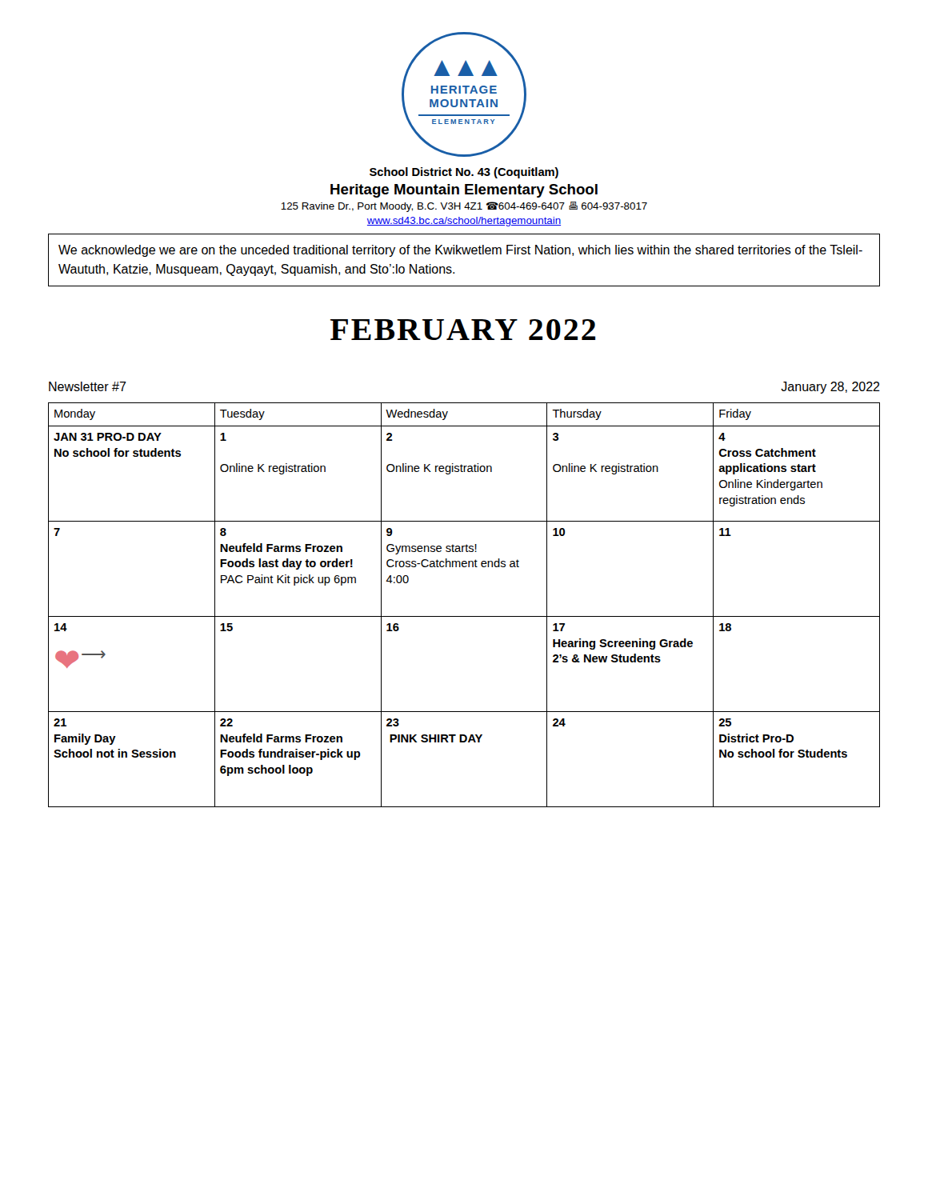▲▲▲
HERITAGE
MOUNTAIN
ELEMENTARY
School District No. 43 (Coquitlam)
Heritage Mountain Elementary School
125 Ravine Dr., Port Moody, B.C. V3H 4Z1 ☎604-469-6407 🖶 604-937-8017
www.sd43.bc.ca/school/hertagemountain
We acknowledge we are on the unceded traditional territory of the Kwikwetlem First Nation, which lies within the shared territories of the Tsleil-Waututh, Katzie, Musqueam, Qayqayt, Squamish, and Sto’:lo Nations.
FEBRUARY 2022
Newsletter #7 January 28, 2022
| Monday | Tuesday | Wednesday | Thursday | Friday |
| --- | --- | --- | --- | --- |
| JAN 31 PRO-D DAY No school for students | 1 Online K registration | 2 Online K registration | 3 Online K registration | 4 Cross Catchment applications start Online Kindergarten registration ends |
| 7 | 8 Neufeld Farms Frozen Foods last day to order! PAC Paint Kit pick up 6pm | 9 Gymsense starts! Cross-Catchment ends at 4:00 | 10 | 11 |
| 14 ❤ ⟶ | 15 | 16 | 17 Hearing Screening Grade 2’s & New Students | 18 |
| 21 Family Day School not in Session | 22 Neufeld Farms Frozen Foods fundraiser-pick up 6pm school loop | 23 PINK SHIRT DAY | 24 | 25 District Pro-D No school for Students |